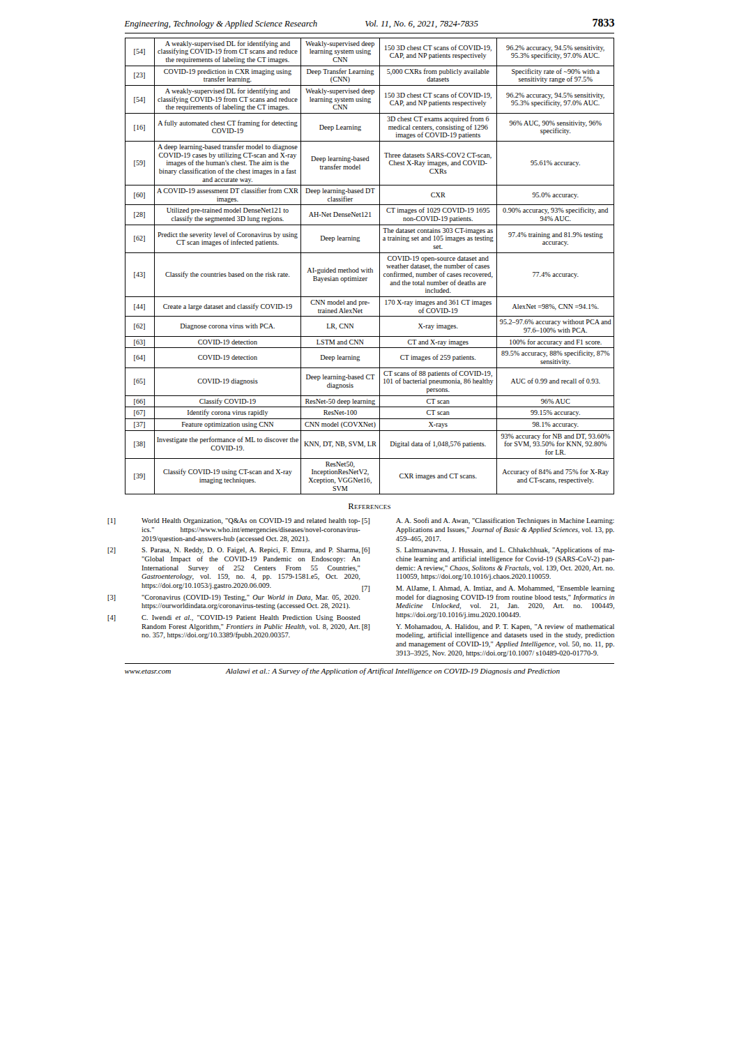Engineering, Technology & Applied Science Research Vol. 11, No. 6, 2021, 7824-7835 7833
| [54] | A weakly-supervised DL for identifying and classifying COVID-19 from CT scans and reduce the requirements of labeling the CT images. | Weakly-supervised deep learning system using CNN | 150 3D chest CT scans of COVID-19, CAP, and NP patients respectively | 96.2% accuracy, 94.5% sensitivity, 95.3% specificity, 97.0% AUC. |
| [23] | COVID-19 prediction in CXR imaging using transfer learning. | Deep Transfer Learning (CNN) | 5,000 CXRs from publicly available datasets | Specificity rate of ~90% with a sensitivity range of 97.5% |
| [54] | A weakly-supervised DL for identifying and classifying COVID-19 from CT scans and reduce the requirements of labeling the CT images. | Weakly-supervised deep learning system using CNN | 150 3D chest CT scans of COVID-19, CAP, and NP patients respectively | 96.2% accuracy, 94.5% sensitivity, 95.3% specificity, 97.0% AUC. |
| [16] | A fully automated chest CT framing for detecting COVID-19 | Deep Learning | 3D chest CT exams acquired from 6 medical centers, consisting of 1296 images of COVID-19 patients | 96% AUC, 90% sensitivity, 96% specificity. |
| [59] | A deep learning-based transfer model to diagnose COVID-19 cases by utilizing CT-scan and X-ray images of the human's chest. The aim is the binary classification of the chest images in a fast and accurate way. | Deep learning-based transfer model | Three datasets SARS-COV2 CT-scan, Chest X-Ray images, and COVID-CXRs | 95.61% accuracy. |
| [60] | A COVID-19 assessment DT classifier from CXR images. | Deep learning-based DT classifier | CXR | 95.0% accuracy. |
| [28] | Utilized pre-trained model DenseNet121 to classify the segmented 3D lung regions. | AH-Net DenseNet121 | CT images of 1029 COVID-19 1695 non-COVID-19 patients. | 0.90% accuracy, 93% specificity, and 94% AUC. |
| [62] | Predict the severity level of Coronavirus by using CT scan images of infected patients. | Deep learning | The dataset contains 303 CT-images as a training set and 105 images as testing set. | 97.4% training and 81.9% testing accuracy. |
| [43] | Classify the countries based on the risk rate. | AI-guided method with Bayesian optimizer | COVID-19 open-source dataset and weather dataset, the number of cases confirmed, number of cases recovered, and the total number of deaths are included. | 77.4% accuracy. |
| [44] | Create a large dataset and classify COVID-19 | CNN model and pre-trained AlexNet | 170 X-ray images and 361 CT images of COVID-19 | AlexNet =98%, CNN =94.1%. |
| [62] | Diagnose corona virus with PCA. | LR, CNN | X-ray images. | 95.2–97.6% accuracy without PCA and 97.6–100% with PCA. |
| [63] | COVID-19 detection | LSTM and CNN | CT and X-ray images | 100% for accuracy and F1 score. |
| [64] | COVID-19 detection | Deep learning | CT images of 259 patients. | 89.5% accuracy, 88% specificity, 87% sensitivity. |
| [65] | COVID-19 diagnosis | Deep learning-based CT diagnosis | CT scans of 88 patients of COVID-19, 101 of bacterial pneumonia, 86 healthy persons. | AUC of 0.99 and recall of 0.93. |
| [66] | Classify COVID-19 | ResNet-50 deep learning | CT scan | 96% AUC |
| [67] | Identify corona virus rapidly | ResNet-100 | CT scan | 99.15% accuracy. |
| [37] | Feature optimization using CNN | CNN model (COVXNet) | X-rays | 98.1% accuracy. |
| [38] | Investigate the performance of ML to discover the COVID-19. | KNN, DT, NB, SVM, LR | Digital data of 1,048,576 patients. | 93% accuracy for NB and DT, 93.60% for SVM, 93.50% for KNN, 92.80% for LR. |
| [39] | Classify COVID-19 using CT-scan and X-ray imaging techniques. | ResNet50, InceptionResNetV2, Xception, VGGNet16, SVM | CXR images and CT scans. | Accuracy of 84% and 75% for X-Ray and CT-scans, respectively. |
References
[1] World Health Organization, "Q&As on COVID-19 and related health topics." https://www.who.int/emergencies/diseases/novel-coronavirus-2019/question-and-answers-hub (accessed Oct. 28, 2021).
[2] S. Parasa, N. Reddy, D. O. Faigel, A. Repici, F. Emura, and P. Sharma, "Global Impact of the COVID-19 Pandemic on Endoscopy: An International Survey of 252 Centers From 55 Countries," Gastroenterology, vol. 159, no. 4, pp. 1579-1581.e5, Oct. 2020, https://doi.org/10.1053/j.gastro.2020.06.009.
[3]"Coronavirus (COVID-19) Testing," Our World in Data, Mar. 05, 2020. https://ourworldindata.org/coronavirus-testing (accessed Oct. 28, 2021).
[4] C. Iwendi et al., "COVID-19 Patient Health Prediction Using Boosted Random Forest Algorithm," Frontiers in Public Health, vol. 8, 2020, Art. no. 357, https://doi.org/10.3389/fpubh.2020.00357.
[5] A. A. Soofi and A. Awan, "Classification Techniques in Machine Learning: Applications and Issues," Journal of Basic & Applied Sciences, vol. 13, pp. 459–465, 2017.
[6] S. Lalmuanawma, J. Hussain, and L. Chhakchhuak, "Applications of machine learning and artificial intelligence for Covid-19 (SARS-CoV-2) pandemic: A review," Chaos, Solitons & Fractals, vol. 139, Oct. 2020, Art. no. 110059, https://doi.org/10.1016/j.chaos.2020.110059.
[7] M. AlJame, I. Ahmad, A. Imtiaz, and A. Mohammed, "Ensemble learning model for diagnosing COVID-19 from routine blood tests," Informatics in Medicine Unlocked, vol. 21, Jan. 2020, Art. no. 100449, https://doi.org/10.1016/j.imu.2020.100449.
[8] Y. Mohamadou, A. Halidou, and P. T. Kapen, "A review of mathematical modeling, artificial intelligence and datasets used in the study, prediction and management of COVID-19," Applied Intelligence, vol. 50, no. 11, pp. 3913–3925, Nov. 2020, https://doi.org/10.1007/ s10489-020-01770-9.
www.etasr.com Alalawi et al.: A Survey of the Application of Artifical Intelligence on COVID-19 Diagnosis and Prediction